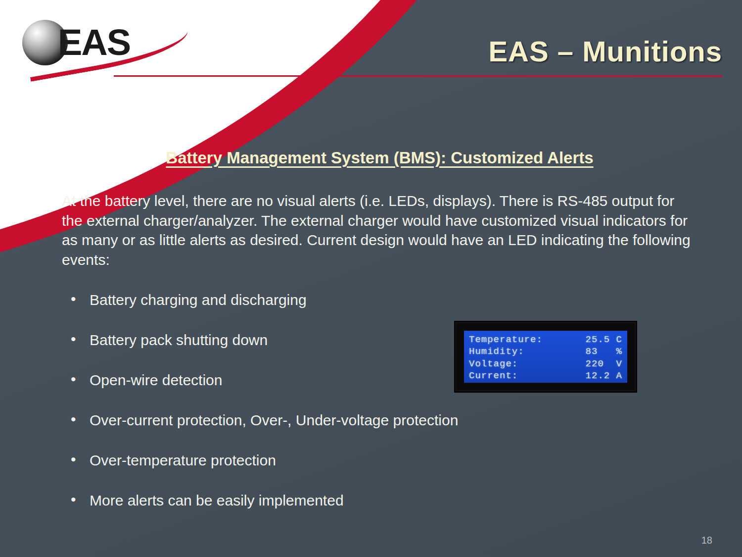EAS
EAS – Munitions
Battery Management System (BMS): Customized Alerts
At the battery level, there are no visual alerts (i.e. LEDs, displays). There is RS-485 output for the external charger/analyzer. The external charger would have customized visual indicators for as many or as little alerts as desired. Current design would have an LED indicating the following events:
Battery charging and discharging
Battery pack shutting down
Open-wire detection
Over-current protection, Over-, Under-voltage protection
Over-temperature protection
More alerts can be easily implemented
Temperature: 25.5 C
Humidity: 83 %
Voltage: 220 V
Current: 12.2 A
18